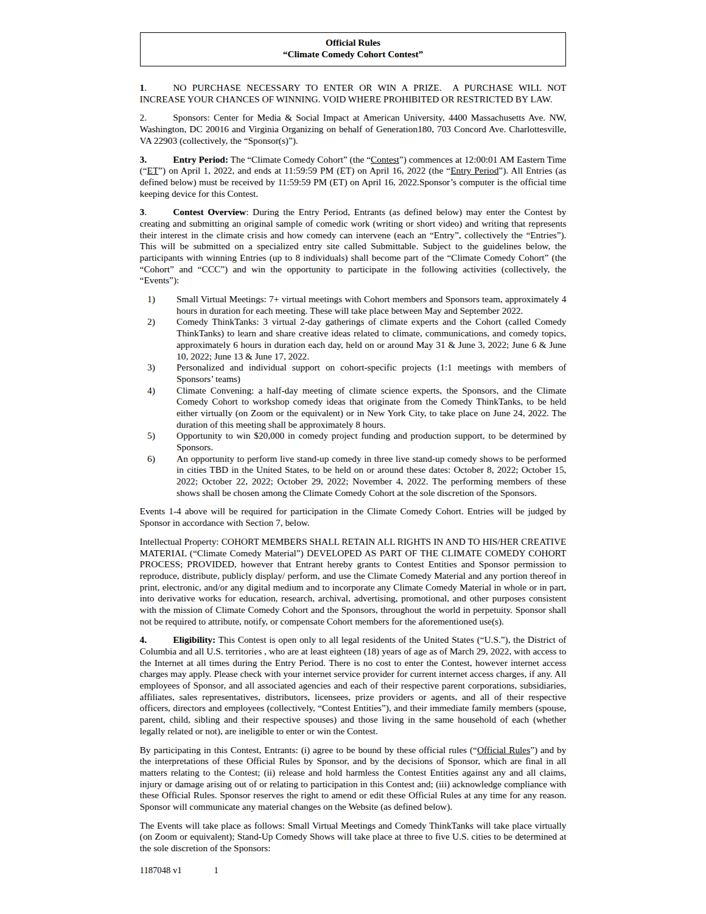Official Rules “Climate Comedy Cohort Contest”
1. NO PURCHASE NECESSARY TO ENTER OR WIN A PRIZE. A PURCHASE WILL NOT INCREASE YOUR CHANCES OF WINNING. VOID WHERE PROHIBITED OR RESTRICTED BY LAW.
2. Sponsors: Center for Media & Social Impact at American University, 4400 Massachusetts Ave. NW, Washington, DC 20016 and Virginia Organizing on behalf of Generation180, 703 Concord Ave. Charlottesville, VA 22903 (collectively, the “Sponsor(s)”).
3. Entry Period: The “Climate Comedy Cohort” (the “Contest”) commences at 12:00:01 AM Eastern Time (“ET”) on April 1, 2022, and ends at 11:59:59 PM (ET) on April 16, 2022 (the “Entry Period”). All Entries (as defined below) must be received by 11:59:59 PM (ET) on April 16, 2022.Sponsor’s computer is the official time keeping device for this Contest.
3. Contest Overview: During the Entry Period, Entrants (as defined below) may enter the Contest by creating and submitting an original sample of comedic work (writing or short video) and writing that represents their interest in the climate crisis and how comedy can intervene (each an “Entry”, collectively the “Entries”). This will be submitted on a specialized entry site called Submittable. Subject to the guidelines below, the participants with winning Entries (up to 8 individuals) shall become part of the “Climate Comedy Cohort” (the “Cohort” and “CCC”) and win the opportunity to participate in the following activities (collectively, the “Events”):
Small Virtual Meetings: 7+ virtual meetings with Cohort members and Sponsors team, approximately 4 hours in duration for each meeting. These will take place between May and September 2022.
Comedy ThinkTanks: 3 virtual 2-day gatherings of climate experts and the Cohort (called Comedy ThinkTanks) to learn and share creative ideas related to climate, communications, and comedy topics, approximately 6 hours in duration each day, held on or around May 31 & June 3, 2022; June 6 & June 10, 2022; June 13 & June 17, 2022.
Personalized and individual support on cohort-specific projects (1:1 meetings with members of Sponsors’ teams)
Climate Convening: a half-day meeting of climate science experts, the Sponsors, and the Climate Comedy Cohort to workshop comedy ideas that originate from the Comedy ThinkTanks, to be held either virtually (on Zoom or the equivalent) or in New York City, to take place on June 24, 2022. The duration of this meeting shall be approximately 8 hours.
Opportunity to win $20,000 in comedy project funding and production support, to be determined by Sponsors.
An opportunity to perform live stand-up comedy in three live stand-up comedy shows to be performed in cities TBD in the United States, to be held on or around these dates: October 8, 2022; October 15, 2022; October 22, 2022; October 29, 2022; November 4, 2022. The performing members of these shows shall be chosen among the Climate Comedy Cohort at the sole discretion of the Sponsors.
Events 1-4 above will be required for participation in the Climate Comedy Cohort. Entries will be judged by Sponsor in accordance with Section 7, below.
Intellectual Property: COHORT MEMBERS SHALL RETAIN ALL RIGHTS IN AND TO HIS/HER CREATIVE MATERIAL (“Climate Comedy Material”) DEVELOPED AS PART OF THE CLIMATE COMEDY COHORT PROCESS; PROVIDED, however that Entrant hereby grants to Contest Entities and Sponsor permission to reproduce, distribute, publicly display/ perform, and use the Climate Comedy Material and any portion thereof in print, electronic, and/or any digital medium and to incorporate any Climate Comedy Material in whole or in part, into derivative works for education, research, archival, advertising, promotional, and other purposes consistent with the mission of Climate Comedy Cohort and the Sponsors, throughout the world in perpetuity. Sponsor shall not be required to attribute, notify, or compensate Cohort members for the aforementioned use(s).
4. Eligibility: This Contest is open only to all legal residents of the United States (“U.S.”), the District of Columbia and all U.S. territories , who are at least eighteen (18) years of age as of March 29, 2022, with access to the Internet at all times during the Entry Period. There is no cost to enter the Contest, however internet access charges may apply. Please check with your internet service provider for current internet access charges, if any. All employees of Sponsor, and all associated agencies and each of their respective parent corporations, subsidiaries, affiliates, sales representatives, distributors, licensees, prize providers or agents, and all of their respective officers, directors and employees (collectively, “Contest Entities”), and their immediate family members (spouse, parent, child, sibling and their respective spouses) and those living in the same household of each (whether legally related or not), are ineligible to enter or win the Contest.
By participating in this Contest, Entrants: (i) agree to be bound by these official rules (“Official Rules”) and by the interpretations of these Official Rules by Sponsor, and by the decisions of Sponsor, which are final in all matters relating to the Contest; (ii) release and hold harmless the Contest Entities against any and all claims, injury or damage arising out of or relating to participation in this Contest and; (iii) acknowledge compliance with these Official Rules. Sponsor reserves the right to amend or edit these Official Rules at any time for any reason. Sponsor will communicate any material changes on the Website (as defined below).
The Events will take place as follows: Small Virtual Meetings and Comedy ThinkTanks will take place virtually (on Zoom or equivalent); Stand-Up Comedy Shows will take place at three to five U.S. cities to be determined at the sole discretion of the Sponsors:
1187048 v11